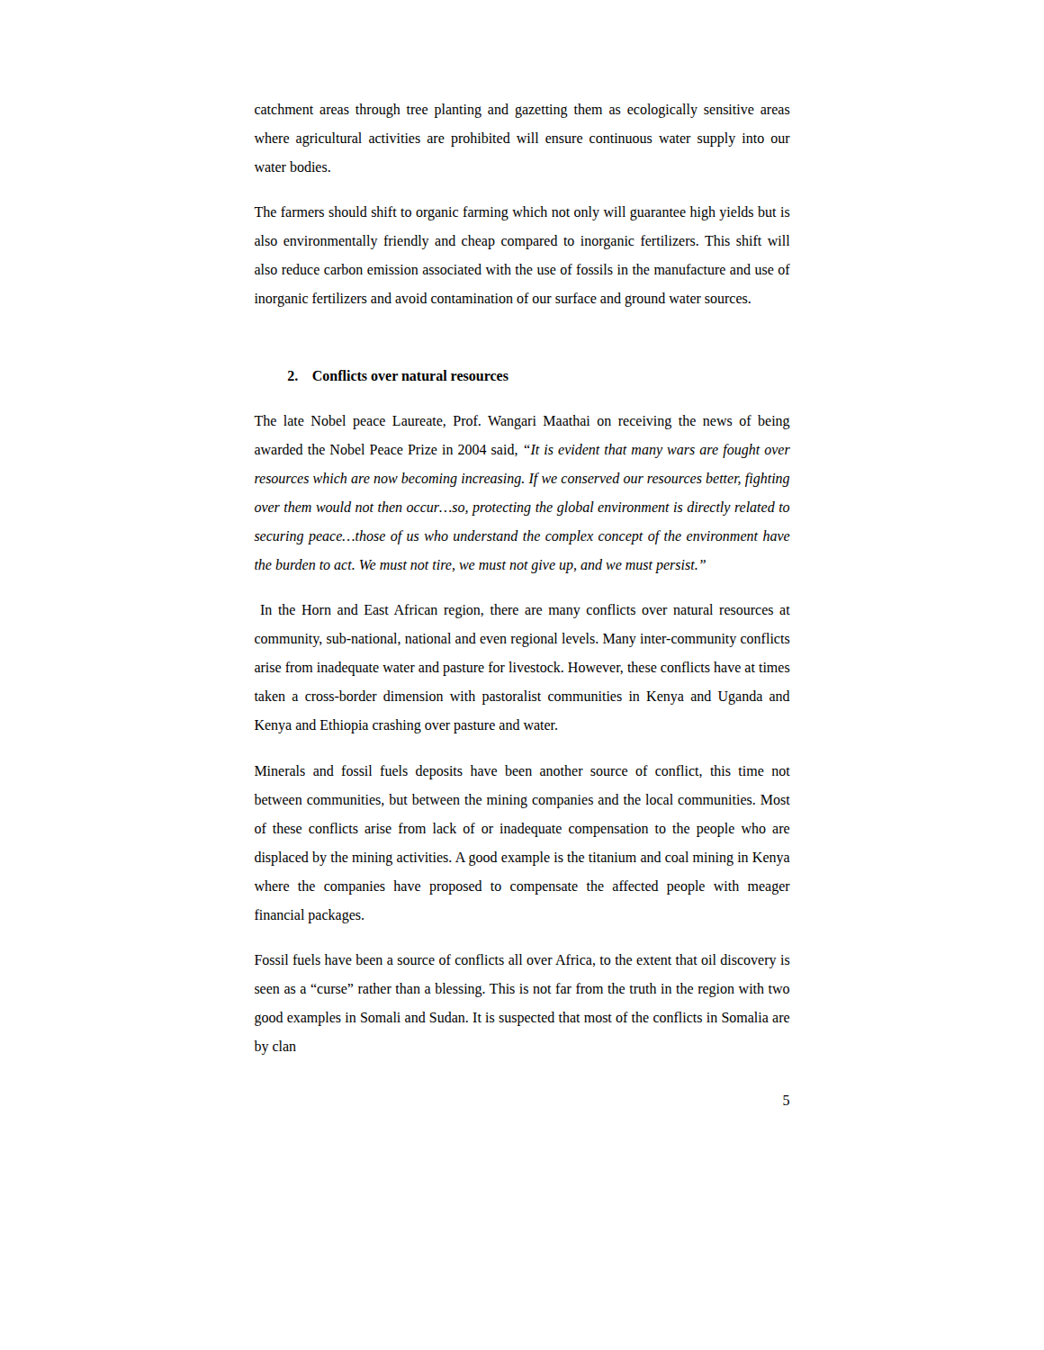catchment areas through tree planting and gazetting them as ecologically sensitive areas where agricultural activities are prohibited will ensure continuous water supply into our water bodies.
The farmers should shift to organic farming which not only will guarantee high yields but is also environmentally friendly and cheap compared to inorganic fertilizers. This shift will also reduce carbon emission associated with the use of fossils in the manufacture and use of inorganic fertilizers and avoid contamination of our surface and ground water sources.
Conflicts over natural resources
The late Nobel peace Laureate, Prof. Wangari Maathai on receiving the news of being awarded the Nobel Peace Prize in 2004 said, “It is evident that many wars are fought over resources which are now becoming increasing. If we conserved our resources better, fighting over them would not then occur…so, protecting the global environment is directly related to securing peace…those of us who understand the complex concept of the environment have the burden to act. We must not tire, we must not give up, and we must persist.”
In the Horn and East African region, there are many conflicts over natural resources at community, sub-national, national and even regional levels. Many inter-community conflicts arise from inadequate water and pasture for livestock. However, these conflicts have at times taken a cross-border dimension with pastoralist communities in Kenya and Uganda and Kenya and Ethiopia crashing over pasture and water.
Minerals and fossil fuels deposits have been another source of conflict, this time not between communities, but between the mining companies and the local communities. Most of these conflicts arise from lack of or inadequate compensation to the people who are displaced by the mining activities. A good example is the titanium and coal mining in Kenya where the companies have proposed to compensate the affected people with meager financial packages.
Fossil fuels have been a source of conflicts all over Africa, to the extent that oil discovery is seen as a “curse” rather than a blessing. This is not far from the truth in the region with two good examples in Somali and Sudan. It is suspected that most of the conflicts in Somalia are by clan
5